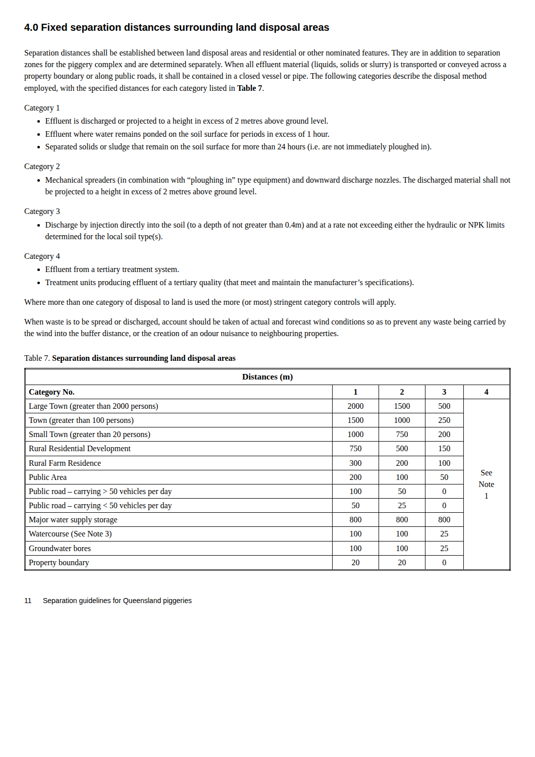4.0 Fixed separation distances surrounding land disposal areas
Separation distances shall be established between land disposal areas and residential or other nominated features. They are in addition to separation zones for the piggery complex and are determined separately. When all effluent material (liquids, solids or slurry) is transported or conveyed across a property boundary or along public roads, it shall be contained in a closed vessel or pipe. The following categories describe the disposal method employed, with the specified distances for each category listed in Table 7.
Category 1
Effluent is discharged or projected to a height in excess of 2 metres above ground level.
Effluent where water remains ponded on the soil surface for periods in excess of 1 hour.
Separated solids or sludge that remain on the soil surface for more than 24 hours (i.e. are not immediately ploughed in).
Category 2
Mechanical spreaders (in combination with “ploughing in” type equipment) and downward discharge nozzles. The discharged material shall not be projected to a height in excess of 2 metres above ground level.
Category 3
Discharge by injection directly into the soil (to a depth of not greater than 0.4m) and at a rate not exceeding either the hydraulic or NPK limits determined for the local soil type(s).
Category 4
Effluent from a tertiary treatment system.
Treatment units producing effluent of a tertiary quality (that meet and maintain the manufacturer’s specifications).
Where more than one category of disposal to land is used the more (or most) stringent category controls will apply.
When waste is to be spread or discharged, account should be taken of actual and forecast wind conditions so as to prevent any waste being carried by the wind into the buffer distance, or the creation of an odour nuisance to neighbouring properties.
Table 7. Separation distances surrounding land disposal areas
| Distances (m) |
| --- |
| Category No. | 1 | 2 | 3 | 4 |
| Large Town (greater than 2000 persons) | 2000 | 1500 | 500 | See Note 1 |
| Town (greater than 100 persons) | 1500 | 1000 | 250 |
| Small Town (greater than 20 persons) | 1000 | 750 | 200 |
| Rural Residential Development | 750 | 500 | 150 |
| Rural Farm Residence | 300 | 200 | 100 |
| Public Area | 200 | 100 | 50 |
| Public road – carrying > 50 vehicles per day | 100 | 50 | 0 |
| Public road – carrying < 50 vehicles per day | 50 | 25 | 0 |
| Major water supply storage | 800 | 800 | 800 |
| Watercourse (See Note 3) | 100 | 100 | 25 |
| Groundwater bores | 100 | 100 | 25 |
| Property boundary | 20 | 20 | 0 |
11 Separation guidelines for Queensland piggeries